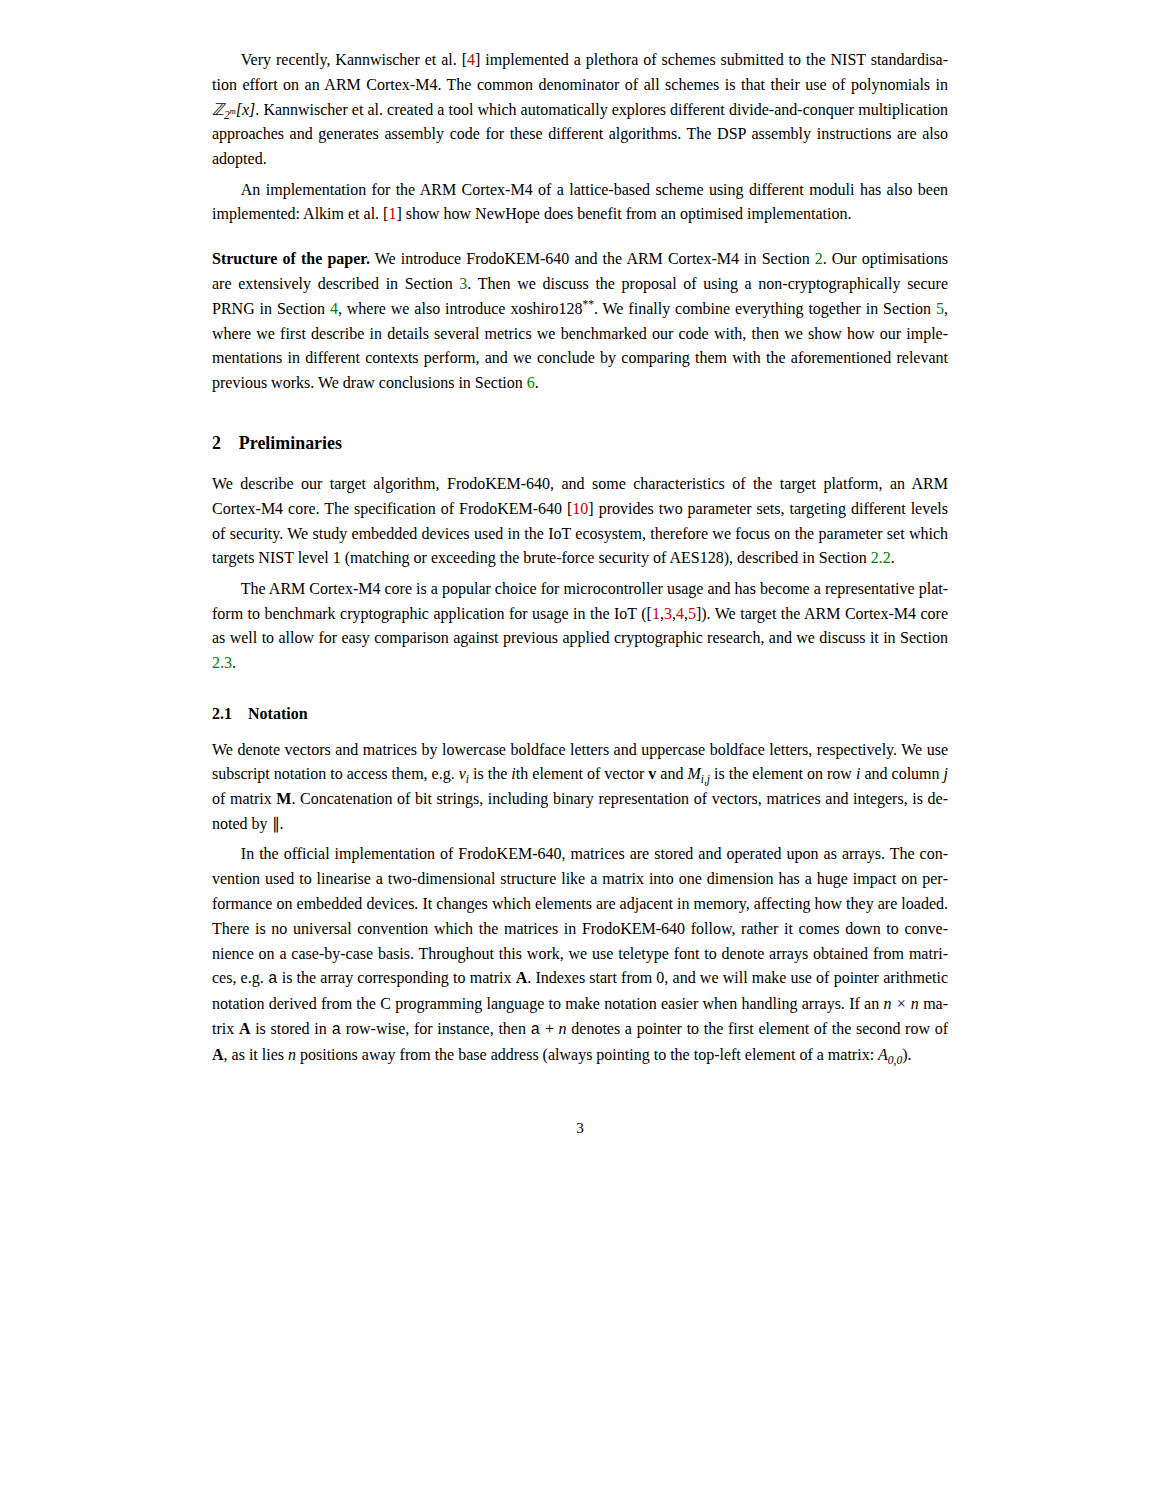Very recently, Kannwischer et al. [4] implemented a plethora of schemes submitted to the NIST standardisation effort on an ARM Cortex-M4. The common denominator of all schemes is that their use of polynomials in ℤ2m[x]. Kannwischer et al. created a tool which automatically explores different divide-and-conquer multiplication approaches and generates assembly code for these different algorithms. The DSP assembly instructions are also adopted.
An implementation for the ARM Cortex-M4 of a lattice-based scheme using different moduli has also been implemented: Alkim et al. [1] show how NewHope does benefit from an optimised implementation.
Structure of the paper. We introduce FrodoKEM-640 and the ARM Cortex-M4 in Section 2. Our optimisations are extensively described in Section 3. Then we discuss the proposal of using a non-cryptographically secure PRNG in Section 4, where we also introduce xoshiro128**. We finally combine everything together in Section 5, where we first describe in details several metrics we benchmarked our code with, then we show how our implementations in different contexts perform, and we conclude by comparing them with the aforementioned relevant previous works. We draw conclusions in Section 6.
2 Preliminaries
We describe our target algorithm, FrodoKEM-640, and some characteristics of the target platform, an ARM Cortex-M4 core. The specification of FrodoKEM-640 [10] provides two parameter sets, targeting different levels of security. We study embedded devices used in the IoT ecosystem, therefore we focus on the parameter set which targets NIST level 1 (matching or exceeding the brute-force security of AES128), described in Section 2.2.
The ARM Cortex-M4 core is a popular choice for microcontroller usage and has become a representative platform to benchmark cryptographic application for usage in the IoT ([1,3,4,5]). We target the ARM Cortex-M4 core as well to allow for easy comparison against previous applied cryptographic research, and we discuss it in Section 2.3.
2.1 Notation
We denote vectors and matrices by lowercase boldface letters and uppercase boldface letters, respectively. We use subscript notation to access them, e.g. vi is the ith element of vector v and Mi,j is the element on row i and column j of matrix M. Concatenation of bit strings, including binary representation of vectors, matrices and integers, is denoted by ∥.
In the official implementation of FrodoKEM-640, matrices are stored and operated upon as arrays. The convention used to linearise a two-dimensional structure like a matrix into one dimension has a huge impact on performance on embedded devices. It changes which elements are adjacent in memory, affecting how they are loaded. There is no universal convention which the matrices in FrodoKEM-640 follow, rather it comes down to convenience on a case-by-case basis. Throughout this work, we use teletype font to denote arrays obtained from matrices, e.g. a is the array corresponding to matrix A. Indexes start from 0, and we will make use of pointer arithmetic notation derived from the C programming language to make notation easier when handling arrays. If an n × n matrix A is stored in a row-wise, for instance, then a + n denotes a pointer to the first element of the second row of A, as it lies n positions away from the base address (always pointing to the top-left element of a matrix: A0,0).
3